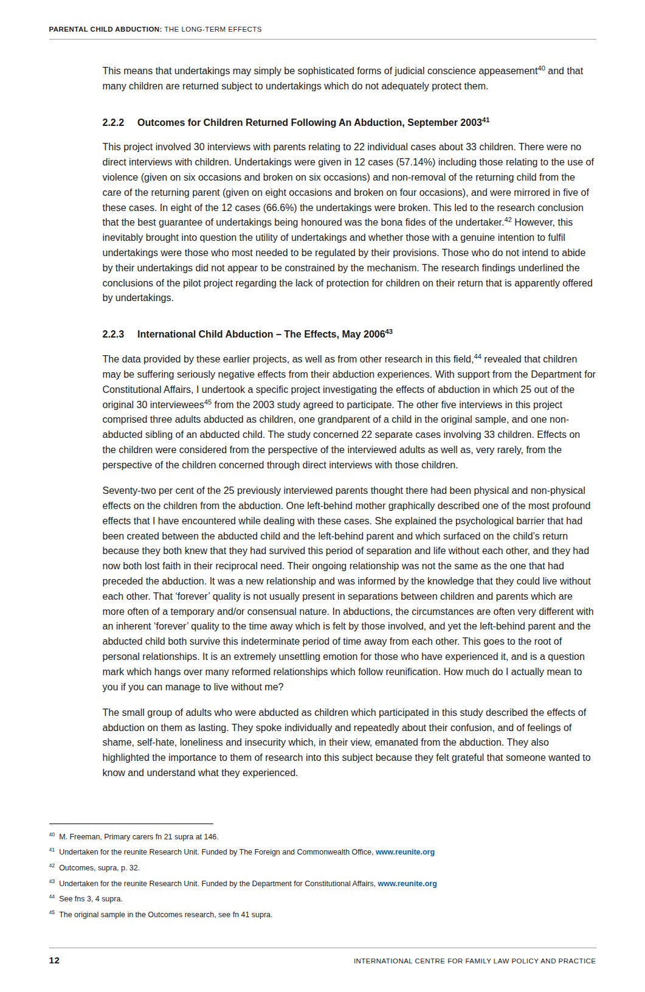Parental Child Abduction: The Long-Term Effects
This means that undertakings may simply be sophisticated forms of judicial conscience appeasement40 and that many children are returned subject to undertakings which do not adequately protect them.
2.2.2 Outcomes for Children Returned Following An Abduction, September 200341
This project involved 30 interviews with parents relating to 22 individual cases about 33 children. There were no direct interviews with children. Undertakings were given in 12 cases (57.14%) including those relating to the use of violence (given on six occasions and broken on six occasions) and non-removal of the returning child from the care of the returning parent (given on eight occasions and broken on four occasions), and were mirrored in five of these cases. In eight of the 12 cases (66.6%) the undertakings were broken. This led to the research conclusion that the best guarantee of undertakings being honoured was the bona fides of the undertaker.42 However, this inevitably brought into question the utility of undertakings and whether those with a genuine intention to fulfil undertakings were those who most needed to be regulated by their provisions. Those who do not intend to abide by their undertakings did not appear to be constrained by the mechanism. The research findings underlined the conclusions of the pilot project regarding the lack of protection for children on their return that is apparently offered by undertakings.
2.2.3 International Child Abduction – The Effects, May 200643
The data provided by these earlier projects, as well as from other research in this field,44 revealed that children may be suffering seriously negative effects from their abduction experiences. With support from the Department for Constitutional Affairs, I undertook a specific project investigating the effects of abduction in which 25 out of the original 30 interviewees45 from the 2003 study agreed to participate. The other five interviews in this project comprised three adults abducted as children, one grandparent of a child in the original sample, and one non-abducted sibling of an abducted child. The study concerned 22 separate cases involving 33 children. Effects on the children were considered from the perspective of the interviewed adults as well as, very rarely, from the perspective of the children concerned through direct interviews with those children.
Seventy-two per cent of the 25 previously interviewed parents thought there had been physical and non-physical effects on the children from the abduction. One left-behind mother graphically described one of the most profound effects that I have encountered while dealing with these cases. She explained the psychological barrier that had been created between the abducted child and the left-behind parent and which surfaced on the child’s return because they both knew that they had survived this period of separation and life without each other, and they had now both lost faith in their reciprocal need. Their ongoing relationship was not the same as the one that had preceded the abduction. It was a new relationship and was informed by the knowledge that they could live without each other. That ‘forever’ quality is not usually present in separations between children and parents which are more often of a temporary and/or consensual nature. In abductions, the circumstances are often very different with an inherent ‘forever’ quality to the time away which is felt by those involved, and yet the left-behind parent and the abducted child both survive this indeterminate period of time away from each other. This goes to the root of personal relationships. It is an extremely unsettling emotion for those who have experienced it, and is a question mark which hangs over many reformed relationships which follow reunification. How much do I actually mean to you if you can manage to live without me?
The small group of adults who were abducted as children which participated in this study described the effects of abduction on them as lasting. They spoke individually and repeatedly about their confusion, and of feelings of shame, self-hate, loneliness and insecurity which, in their view, emanated from the abduction. They also highlighted the importance to them of research into this subject because they felt grateful that someone wanted to know and understand what they experienced.
40 M. Freeman, Primary carers fn 21 supra at 146.
41 Undertaken for the reunite Research Unit. Funded by The Foreign and Commonwealth Office, www.reunite.org
42 Outcomes, supra, p. 32.
43 Undertaken for the reunite Research Unit. Funded by the Department for Constitutional Affairs, www.reunite.org
44 See fns 3, 4 supra.
45 The original sample in the Outcomes research, see fn 41 supra.
12 International Centre for Family Law Policy and Practice